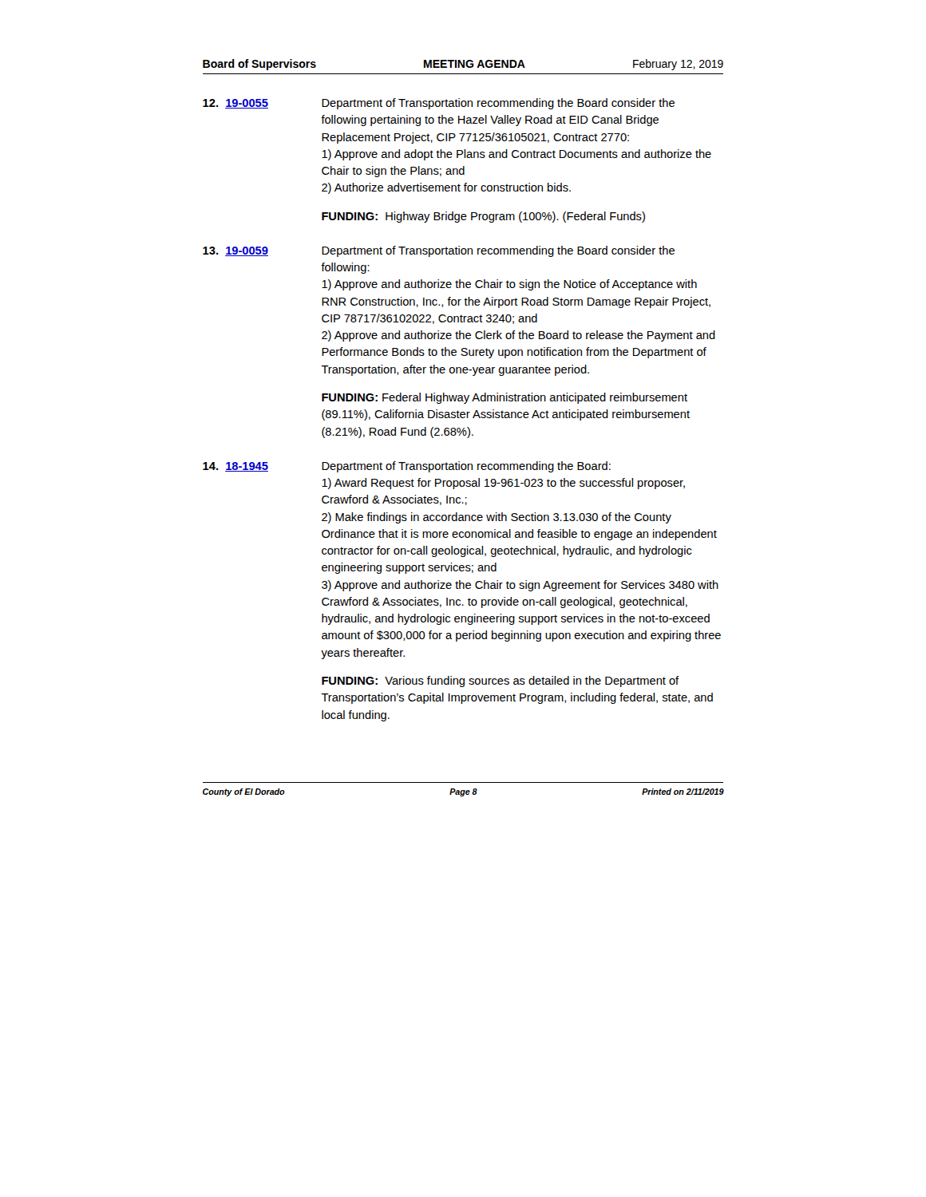Board of Supervisors
MEETING AGENDA
February 12, 2019
12. 19-0055
Department of Transportation recommending the Board consider the following pertaining to the Hazel Valley Road at EID Canal Bridge Replacement Project, CIP 77125/36105021, Contract 2770:
1) Approve and adopt the Plans and Contract Documents and authorize the Chair to sign the Plans; and
2) Authorize advertisement for construction bids.
FUNDING: Highway Bridge Program (100%). (Federal Funds)
13. 19-0059
Department of Transportation recommending the Board consider the following:
1) Approve and authorize the Chair to sign the Notice of Acceptance with RNR Construction, Inc., for the Airport Road Storm Damage Repair Project, CIP 78717/36102022, Contract 3240; and
2) Approve and authorize the Clerk of the Board to release the Payment and Performance Bonds to the Surety upon notification from the Department of Transportation, after the one-year guarantee period.
FUNDING: Federal Highway Administration anticipated reimbursement (89.11%), California Disaster Assistance Act anticipated reimbursement (8.21%), Road Fund (2.68%).
14. 18-1945
Department of Transportation recommending the Board:
1) Award Request for Proposal 19-961-023 to the successful proposer, Crawford & Associates, Inc.;
2) Make findings in accordance with Section 3.13.030 of the County Ordinance that it is more economical and feasible to engage an independent contractor for on-call geological, geotechnical, hydraulic, and hydrologic engineering support services; and
3) Approve and authorize the Chair to sign Agreement for Services 3480 with Crawford & Associates, Inc. to provide on-call geological, geotechnical, hydraulic, and hydrologic engineering support services in the not-to-exceed amount of $300,000 for a period beginning upon execution and expiring three years thereafter.
FUNDING: Various funding sources as detailed in the Department of Transportation’s Capital Improvement Program, including federal, state, and local funding.
County of El Dorado
Page 8
Printed on 2/11/2019